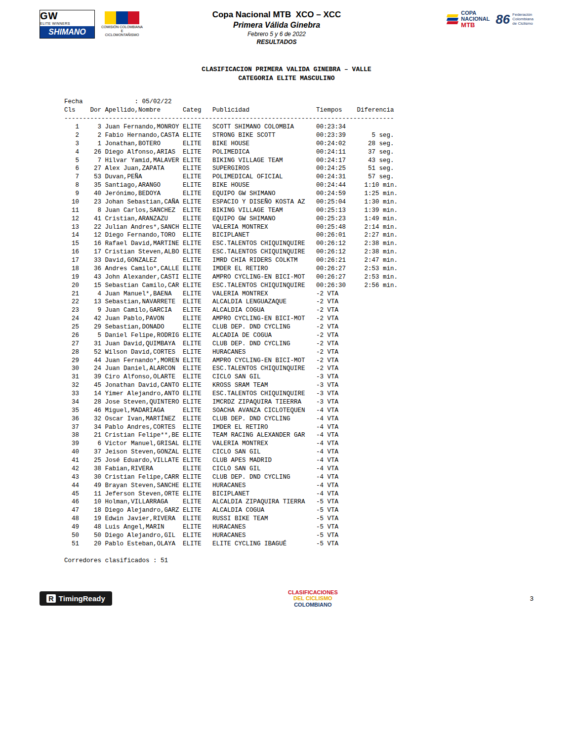GW
ELITE WINNERS
SHIMANO
COMISIÓN COLOMBIANA E
CICLOMONTAÑISMO
Copa Nacional MTB XCO – XCC
Primera Válida Ginebra
Febrero 5 y 6 de 2022
RESULTADOS
COPA
NACIONAL
MTB
86
Federación
Colombiana
de Ciclismo
CLASIFICACION PRIMERA VALIDA GINEBRA – VALLE
CATEGORIA ELITE MASCULINO
Fecha              : 05/02/22
Cls    Dor Apellido,Nombre      Categ   Publicidad                  Tiempos    Diferencia
-----------------------------------------------------------------------------------------
   1     3 Juan Fernando,MONROY ELITE   SCOTT SHIMANO COLOMBIA      00:23:34
   2     2 Fabio Hernando,CASTA ELITE   STRONG BIKE SCOTT           00:23:39       5 seg.
   3     1 Jonathan,BOTERO      ELITE   BIKE HOUSE                  00:24:02      28 seg.
   4    26 Diego Alfonso,ARIAS  ELITE   POLIMEDICA                  00:24:11      37 seg.
   5     7 Hilvar Yamid,MALAVER ELITE   BIKING VILLAGE TEAM         00:24:17      43 seg.
   6    27 Alex Juan,ZAPATA     ELITE   SUPERGIROS                  00:24:25      51 seg.
   7    53 Duvan,PEÑA           ELITE   POLIMEDICAL OFICIAL         00:24:31      57 seg.
   8    35 Santiago,ARANGO      ELITE   BIKE HOUSE                  00:24:44     1:10 min.
   9    40 Jerónimo,BEDOYA      ELITE   EQUIPO GW SHIMANO           00:24:59     1:25 min.
  10    23 Johan Sebastian,CAÑA ELITE   ESPACIO Y DISEÑO KOSTA AZ   00:25:04     1:30 min.
  11     8 Juan Carlos,SANCHEZ  ELITE   BIKING VILLAGE TEAM         00:25:13     1:39 min.
  12    41 Cristian,ARANZAZU    ELITE   EQUIPO GW SHIMANO           00:25:23     1:49 min.
  13    22 Julian Andres*,SANCH ELITE   VALERIA MONTREX             00:25:48     2:14 min.
  14    12 Diego Fernando,TORO  ELITE   BICIPLANET                  00:26:01     2:27 min.
  15    16 Rafael David,MARTINE ELITE   ESC.TALENTOS CHIQUINQUIRE   00:26:12     2:38 min.
  16    17 Cristian Steven,ALBO ELITE   ESC.TALENTOS CHIQUINQUIRE   00:26:12     2:38 min.
  17    33 David,GONZALEZ       ELITE   IMRD CHIA RIDERS COLKTM     00:26:21     2:47 min.
  18    36 Andres Camilo*,CALLE ELITE   IMDER EL RETIRO             00:26:27     2:53 min.
  19    43 John Alexander,CASTI ELITE   AMPRO CYCLING-EN BICI-MOT   00:26:27     2:53 min.
  20    15 Sebastian Camilo,CAR ELITE   ESC.TALENTOS CHIQUINQUIRE   00:26:30     2:56 min.
  21     4 Juan Manuel*,BAENA   ELITE   VALERIA MONTREX             -2 VTA
  22    13 Sebastian,NAVARRETE  ELITE   ALCALDIA LENGUAZAQUE        -2 VTA
  23     9 Juan Camilo,GARCIA   ELITE   ALCALDIA COGUA              -2 VTA
  24    42 Juan Pablo,PAVON     ELITE   AMPRO CYCLING-EN BICI-MOT   -2 VTA
  25    29 Sebastian,DONADO     ELITE   CLUB DEP. DND CYCLING       -2 VTA
  26     5 Daniel Felipe,RODRIG ELITE   ALCADIA DE COGUA            -2 VTA
  27    31 Juan David,QUIMBAYA  ELITE   CLUB DEP. DND CYCLING       -2 VTA
  28    52 Wilson David,CORTES  ELITE   HURACANES                   -2 VTA
  29    44 Juan Fernando*,MOREN ELITE   AMPRO CYCLING-EN BICI-MOT   -2 VTA
  30    24 Juan Daniel,ALARCON  ELITE   ESC.TALENTOS CHIQUINQUIRE   -2 VTA
  31    39 Ciro Alfonso,OLARTE  ELITE   CICLO SAN GIL               -3 VTA
  32    45 Jonathan David,CANTO ELITE   KROSS SRAM TEAM             -3 VTA
  33    14 Yimer Alejandro,ANTO ELITE   ESC.TALENTOS CHIQUINQUIRE   -3 VTA
  34    28 Jose Steven,QUINTERO ELITE   IMCRDZ ZIPAQUIRA TIEERRA    -3 VTA
  35    46 Miguel,MADARIAGA     ELITE   SOACHA AVANZA CICLOTEQUEN   -4 VTA
  36    32 Oscar Ivan,MARTÍNEZ  ELITE   CLUB DEP. DND CYCLING       -4 VTA
  37    34 Pablo Andres,CORTES  ELITE   IMDER EL RETIRO             -4 VTA
  38    21 Cristian Felipe**,BE ELITE   TEAM RACING ALEXANDER GAR   -4 VTA
  39     6 Victor Manuel,GRISAL ELITE   VALERIA MONTREX             -4 VTA
  40    37 Jeison Steven,GONZAL ELITE   CICLO SAN GIL               -4 VTA
  41    25 José Eduardo,VILLATE ELITE   CLUB APES MADRID            -4 VTA
  42    38 Fabian,RIVERA        ELITE   CICLO SAN GIL               -4 VTA
  43    30 Cristian Felipe,CARR ELITE   CLUB DEP. DND CYCLING       -4 VTA
  44    49 Brayan Steven,SANCHE ELITE   HURACANES                   -4 VTA
  45    11 Jeferson Steven,ORTE ELITE   BICIPLANET                  -4 VTA
  46    10 Holman,VILLARRAGA    ELITE   ALCALDIA ZIPAQUIRA TIERRA   -5 VTA
  47    18 Diego Alejandro,GARZ ELITE   ALCALDIA COGUA              -5 VTA
  48    19 Edwin Javier,RIVERA  ELITE   RUSSI BIKE TEAM             -5 VTA
  49    48 Luis Angel,MARIN     ELITE   HURACANES                   -5 VTA
  50    50 Diego Alejandro,GIL  ELITE   HURACANES                   -5 VTA
  51    20 Pablo Esteban,OLAYA  ELITE   ELITE CYCLING IBAGUÉ        -5 VTA

Corredores clasificados : 51
RTimingReady
CLASIFICACIONES
DEL CICLISMO
COLOMBIANO
3